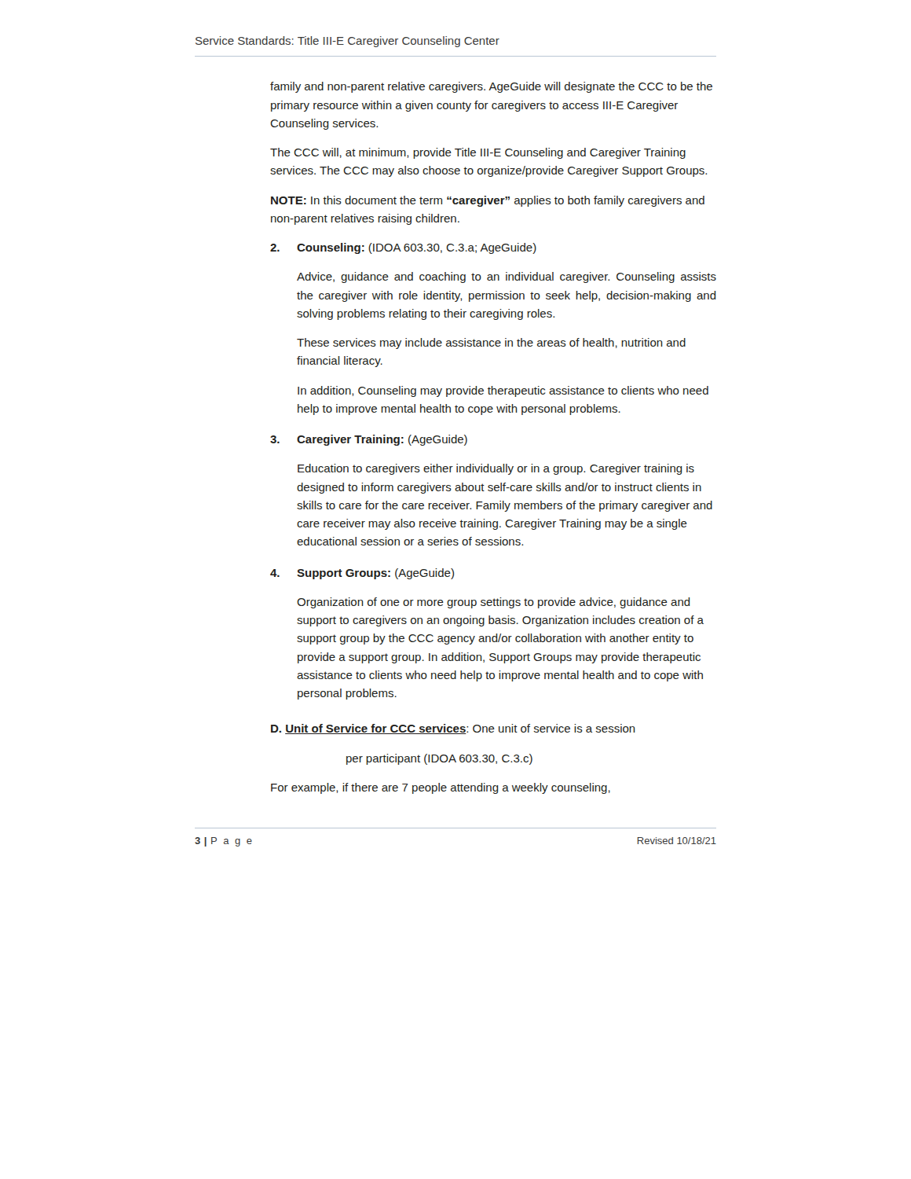Service Standards: Title III-E Caregiver Counseling Center
family and non-parent relative caregivers. AgeGuide will designate the CCC to be the primary resource within a given county for caregivers to access III-E Caregiver Counseling services.
The CCC will, at minimum, provide Title III-E Counseling and Caregiver Training services. The CCC may also choose to organize/provide Caregiver Support Groups.
NOTE: In this document the term “caregiver” applies to both family caregivers and non-parent relatives raising children.
2.
Counseling: (IDOA 603.30, C.3.a; AgeGuide)
Advice, guidance and coaching to an individual caregiver. Counseling assists the caregiver with role identity, permission to seek help, decision-making and solving problems relating to their caregiving roles.
These services may include assistance in the areas of health, nutrition and financial literacy.
In addition, Counseling may provide therapeutic assistance to clients who need help to improve mental health to cope with personal problems.
3.
Caregiver Training: (AgeGuide)
Education to caregivers either individually or in a group. Caregiver training is designed to inform caregivers about self-care skills and/or to instruct clients in skills to care for the care receiver. Family members of the primary caregiver and care receiver may also receive training. Caregiver Training may be a single educational session or a series of sessions.
4.
Support Groups: (AgeGuide)
Organization of one or more group settings to provide advice, guidance and support to caregivers on an ongoing basis. Organization includes creation of a support group by the CCC agency and/or collaboration with another entity to provide a support group. In addition, Support Groups may provide therapeutic assistance to clients who need help to improve mental health and to cope with personal problems.
D. Unit of Service for CCC services: One unit of service is a session
per participant (IDOA 603.30, C.3.c)
For example, if there are 7 people attending a weekly counseling,
3 | P a g e
Revised 10/18/21